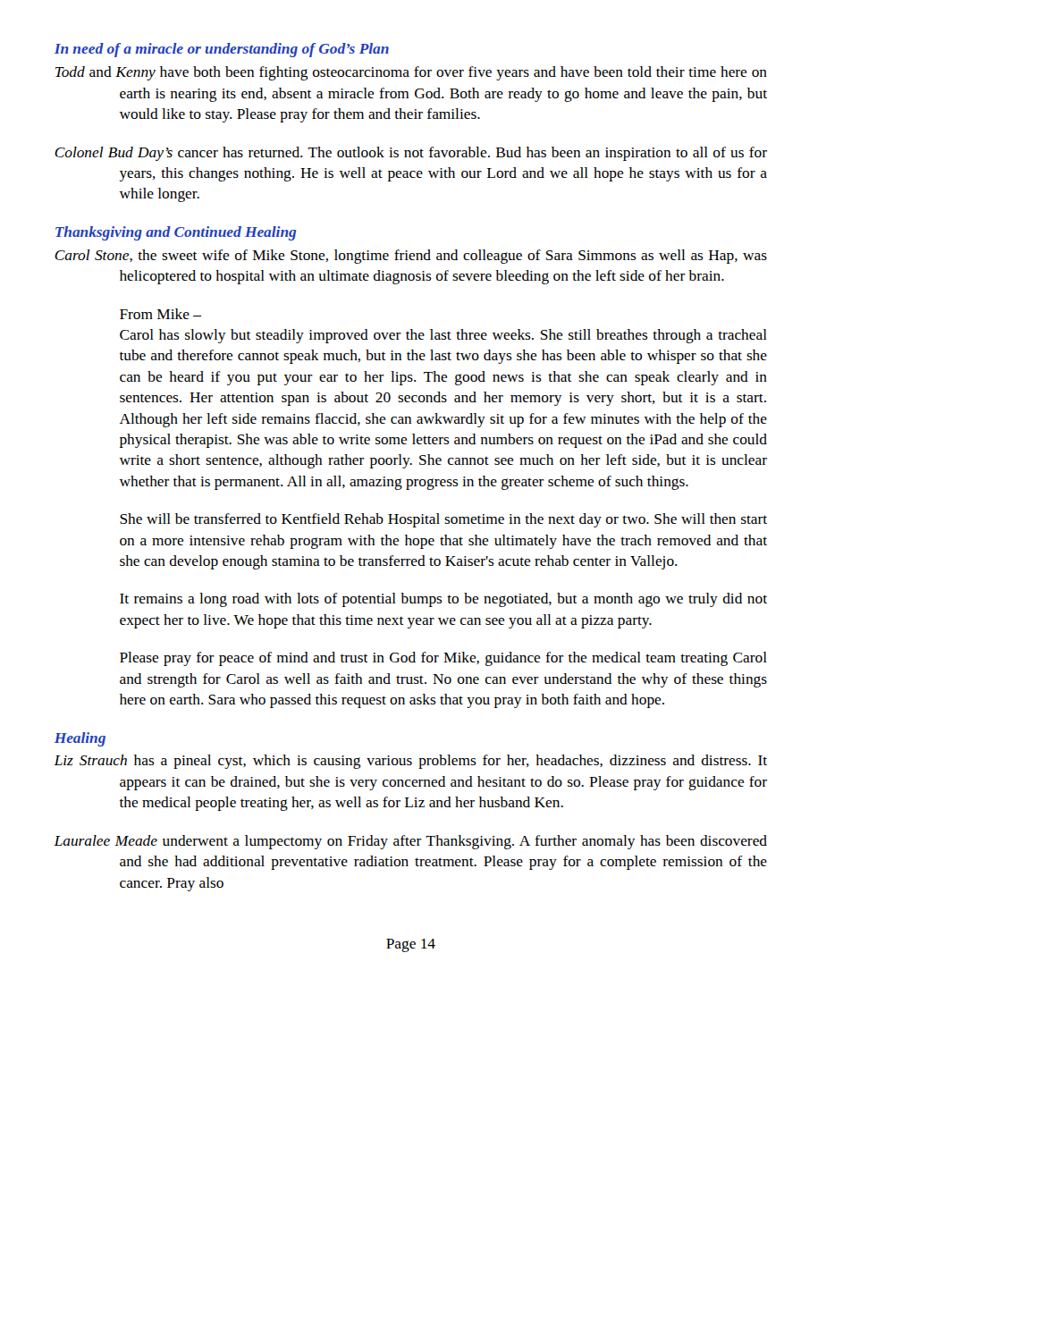In need of a miracle or understanding of God’s Plan
Todd and Kenny have both been fighting osteocarcinoma for over five years and have been told their time here on earth is nearing its end, absent a miracle from God. Both are ready to go home and leave the pain, but would like to stay. Please pray for them and their families.
Colonel Bud Day’s cancer has returned. The outlook is not favorable. Bud has been an inspiration to all of us for years, this changes nothing. He is well at peace with our Lord and we all hope he stays with us for a while longer.
Thanksgiving and Continued Healing
Carol Stone, the sweet wife of Mike Stone, longtime friend and colleague of Sara Simmons as well as Hap, was helicoptered to hospital with an ultimate diagnosis of severe bleeding on the left side of her brain.
From Mike –
Carol has slowly but steadily improved over the last three weeks. She still breathes through a tracheal tube and therefore cannot speak much, but in the last two days she has been able to whisper so that she can be heard if you put your ear to her lips. The good news is that she can speak clearly and in sentences. Her attention span is about 20 seconds and her memory is very short, but it is a start. Although her left side remains flaccid, she can awkwardly sit up for a few minutes with the help of the physical therapist. She was able to write some letters and numbers on request on the iPad and she could write a short sentence, although rather poorly. She cannot see much on her left side, but it is unclear whether that is permanent. All in all, amazing progress in the greater scheme of such things.
She will be transferred to Kentfield Rehab Hospital sometime in the next day or two. She will then start on a more intensive rehab program with the hope that she ultimately have the trach removed and that she can develop enough stamina to be transferred to Kaiser's acute rehab center in Vallejo.
It remains a long road with lots of potential bumps to be negotiated, but a month ago we truly did not expect her to live. We hope that this time next year we can see you all at a pizza party.
Please pray for peace of mind and trust in God for Mike, guidance for the medical team treating Carol and strength for Carol as well as faith and trust. No one can ever understand the why of these things here on earth. Sara who passed this request on asks that you pray in both faith and hope.
Healing
Liz Strauch has a pineal cyst, which is causing various problems for her, headaches, dizziness and distress. It appears it can be drained, but she is very concerned and hesitant to do so. Please pray for guidance for the medical people treating her, as well as for Liz and her husband Ken.
Lauralee Meade underwent a lumpectomy on Friday after Thanksgiving. A further anomaly has been discovered and she had additional preventative radiation treatment. Please pray for a complete remission of the cancer. Pray also
Page 14